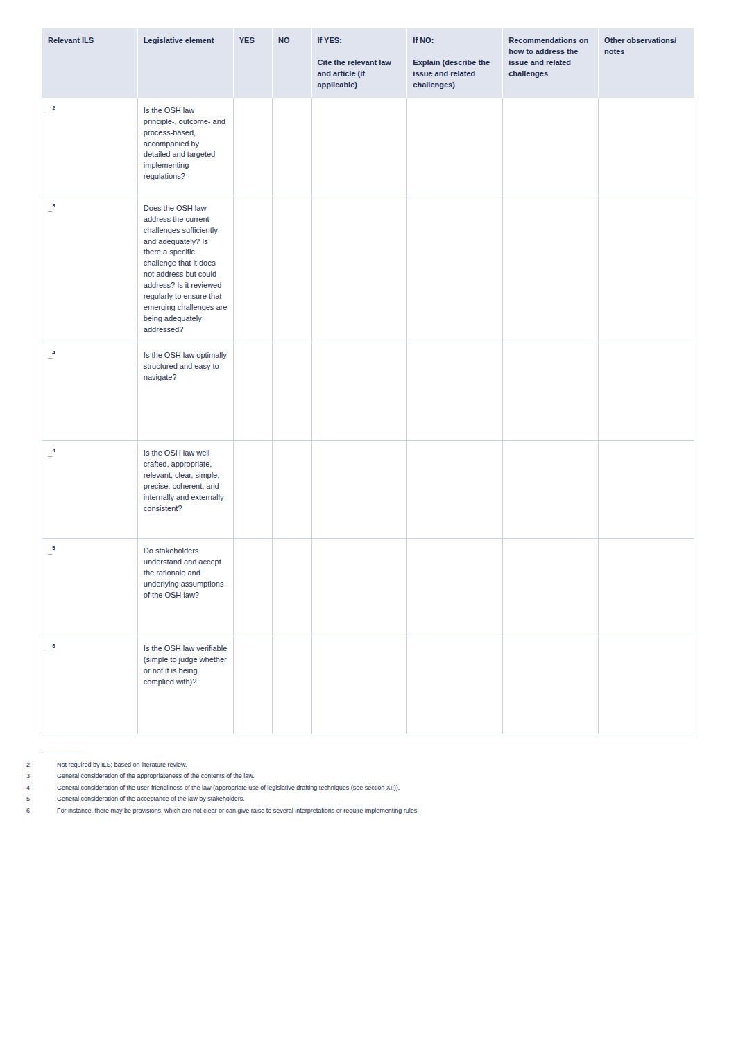| Relevant ILS | Legislative element | YES | NO | If YES: Cite the relevant law and article (if applicable) | If NO: Explain (describe the issue and related challenges) | Recommendations on how to address the issue and related challenges | Other observations/ notes |
| --- | --- | --- | --- | --- | --- | --- | --- |
| _ 2 | Is the OSH law principle-, outcome- and process-based, accompanied by detailed and targeted implementing regulations? | | | | | | |
| _ 3 | Does the OSH law address the current challenges sufficiently and adequately? Is there a specific challenge that it does not address but could address? Is it reviewed regularly to ensure that emerging challenges are being adequately addressed? | | | | | | |
| _ 4 | Is the OSH law optimally structured and easy to navigate? | | | | | | |
| _ 4 | Is the OSH law well crafted, appropriate, relevant, clear, simple, precise, coherent, and internally and externally consistent? | | | | | | |
| _ 5 | Do stakeholders understand and accept the rationale and underlying assumptions of the OSH law? | | | | | | |
| _ 6 | Is the OSH law verifiable (simple to judge whether or not it is being complied with)? | | | | | | |
2 Not required by ILS; based on literature review.
3 General consideration of the appropriateness of the contents of the law.
4 General consideration of the user-friendliness of the law (appropriate use of legislative drafting techniques (see section XII)).
5 General consideration of the acceptance of the law by stakeholders.
6 For instance, there may be provisions, which are not clear or can give raise to several interpretations or require implementing rules